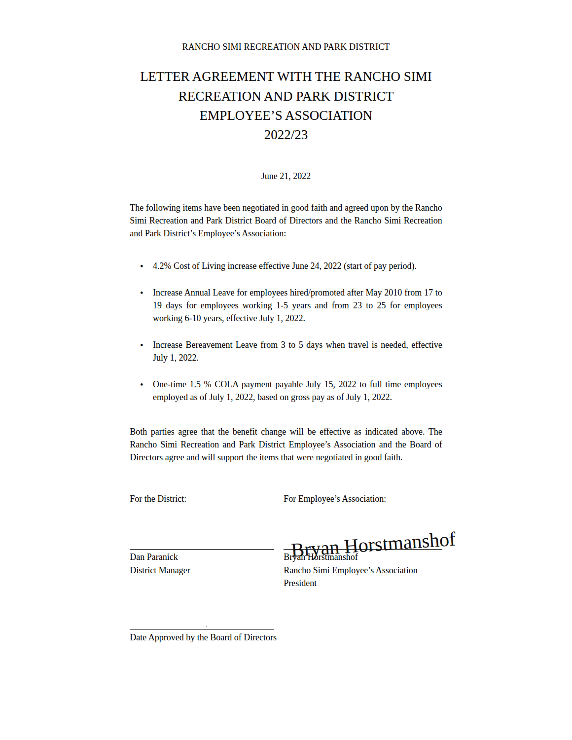RANCHO SIMI RECREATION AND PARK DISTRICT
LETTER AGREEMENT WITH THE RANCHO SIMI RECREATION AND PARK DISTRICT EMPLOYEE’S ASSOCIATION 2022/23
June 21, 2022
The following items have been negotiated in good faith and agreed upon by the Rancho Simi Recreation and Park District Board of Directors and the Rancho Simi Recreation and Park District’s Employee’s Association:
4.2% Cost of Living increase effective June 24, 2022 (start of pay period).
Increase Annual Leave for employees hired/promoted after May 2010 from 17 to 19 days for employees working 1-5 years and from 23 to 25 for employees working 6-10 years, effective July 1, 2022.
Increase Bereavement Leave from 3 to 5 days when travel is needed, effective July 1, 2022.
One-time 1.5 % COLA payment payable July 15, 2022 to full time employees employed as of July 1, 2022, based on gross pay as of July 1, 2022.
Both parties agree that the benefit change will be effective as indicated above. The Rancho Simi Recreation and Park District Employee’s Association and the Board of Directors agree and will support the items that were negotiated in good faith.
| For the District: Dan Paranick District Manager | For Employee’s Association: Bryan Horstmanshof Bryan Horstmanshof Rancho Simi Employee’s Association President |
.
Date Approved by the Board of Directors